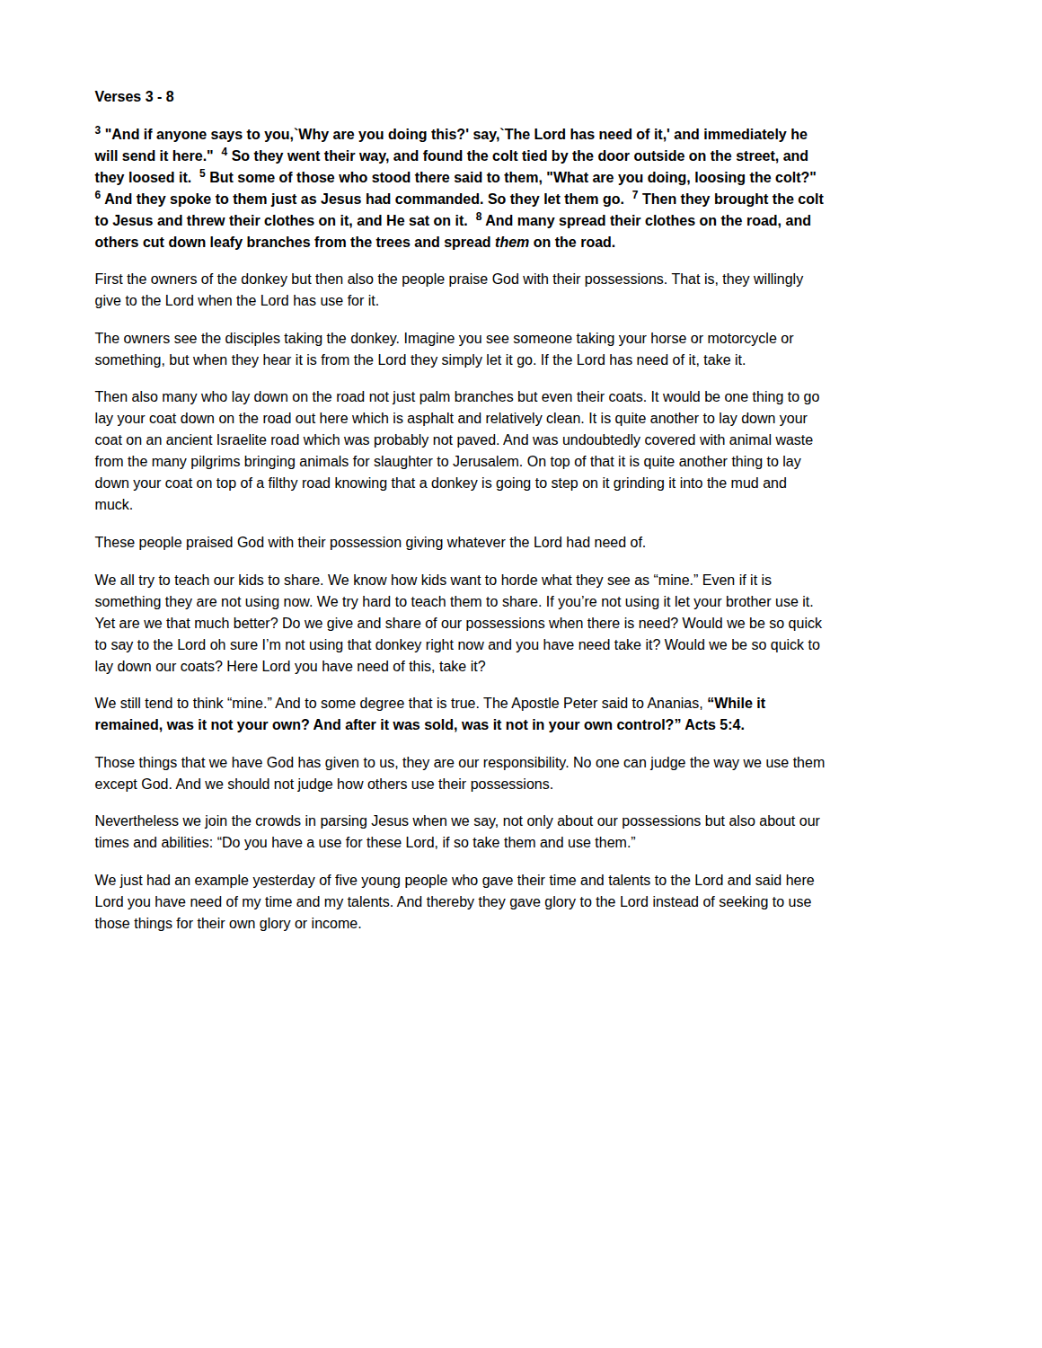Verses 3 - 8
3 "And if anyone says to you,`Why are you doing this?' say,`The Lord has need of it,' and immediately he will send it here." 4 So they went their way, and found the colt tied by the door outside on the street, and they loosed it. 5 But some of those who stood there said to them, "What are you doing, loosing the colt?" 6 And they spoke to them just as Jesus had commanded. So they let them go. 7 Then they brought the colt to Jesus and threw their clothes on it, and He sat on it. 8 And many spread their clothes on the road, and others cut down leafy branches from the trees and spread them on the road.
First the owners of the donkey but then also the people praise God with their possessions. That is, they willingly give to the Lord when the Lord has use for it.
The owners see the disciples taking the donkey. Imagine you see someone taking your horse or motorcycle or something, but when they hear it is from the Lord they simply let it go. If the Lord has need of it, take it.
Then also many who lay down on the road not just palm branches but even their coats. It would be one thing to go lay your coat down on the road out here which is asphalt and relatively clean. It is quite another to lay down your coat on an ancient Israelite road which was probably not paved. And was undoubtedly covered with animal waste from the many pilgrims bringing animals for slaughter to Jerusalem. On top of that it is quite another thing to lay down your coat on top of a filthy road knowing that a donkey is going to step on it grinding it into the mud and muck.
These people praised God with their possession giving whatever the Lord had need of.
We all try to teach our kids to share. We know how kids want to horde what they see as “mine.” Even if it is something they are not using now. We try hard to teach them to share. If you’re not using it let your brother use it. Yet are we that much better? Do we give and share of our possessions when there is need? Would we be so quick to say to the Lord oh sure I’m not using that donkey right now and you have need take it? Would we be so quick to lay down our coats? Here Lord you have need of this, take it?
We still tend to think “mine.” And to some degree that is true. The Apostle Peter said to Ananias, “While it remained, was it not your own? And after it was sold, was it not in your own control?” Acts 5:4.
Those things that we have God has given to us, they are our responsibility. No one can judge the way we use them except God. And we should not judge how others use their possessions.
Nevertheless we join the crowds in parsing Jesus when we say, not only about our possessions but also about our times and abilities: “Do you have a use for these Lord, if so take them and use them.”
We just had an example yesterday of five young people who gave their time and talents to the Lord and said here Lord you have need of my time and my talents. And thereby they gave glory to the Lord instead of seeking to use those things for their own glory or income.